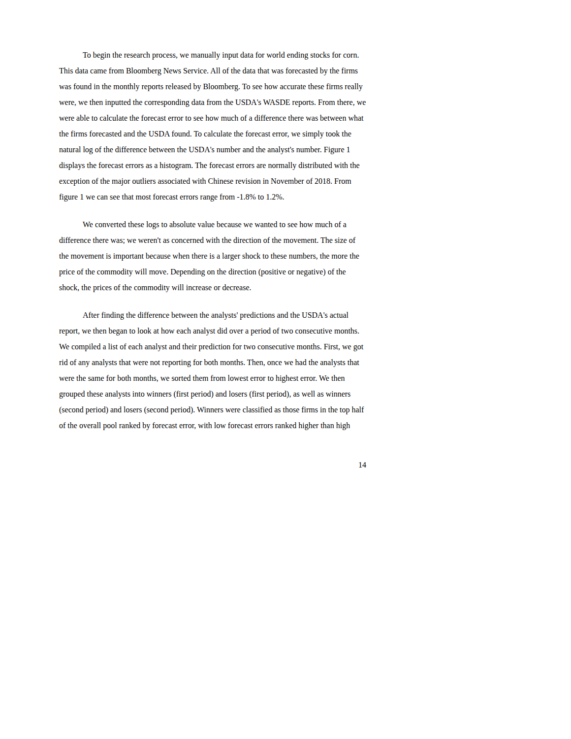To begin the research process, we manually input data for world ending stocks for corn. This data came from Bloomberg News Service. All of the data that was forecasted by the firms was found in the monthly reports released by Bloomberg. To see how accurate these firms really were, we then inputted the corresponding data from the USDA's WASDE reports. From there, we were able to calculate the forecast error to see how much of a difference there was between what the firms forecasted and the USDA found. To calculate the forecast error, we simply took the natural log of the difference between the USDA's number and the analyst's number. Figure 1 displays the forecast errors as a histogram. The forecast errors are normally distributed with the exception of the major outliers associated with Chinese revision in November of 2018. From figure 1 we can see that most forecast errors range from -1.8% to 1.2%.
We converted these logs to absolute value because we wanted to see how much of a difference there was; we weren't as concerned with the direction of the movement. The size of the movement is important because when there is a larger shock to these numbers, the more the price of the commodity will move. Depending on the direction (positive or negative) of the shock, the prices of the commodity will increase or decrease.
After finding the difference between the analysts' predictions and the USDA's actual report, we then began to look at how each analyst did over a period of two consecutive months. We compiled a list of each analyst and their prediction for two consecutive months. First, we got rid of any analysts that were not reporting for both months. Then, once we had the analysts that were the same for both months, we sorted them from lowest error to highest error. We then grouped these analysts into winners (first period) and losers (first period), as well as winners (second period) and losers (second period). Winners were classified as those firms in the top half of the overall pool ranked by forecast error, with low forecast errors ranked higher than high
14